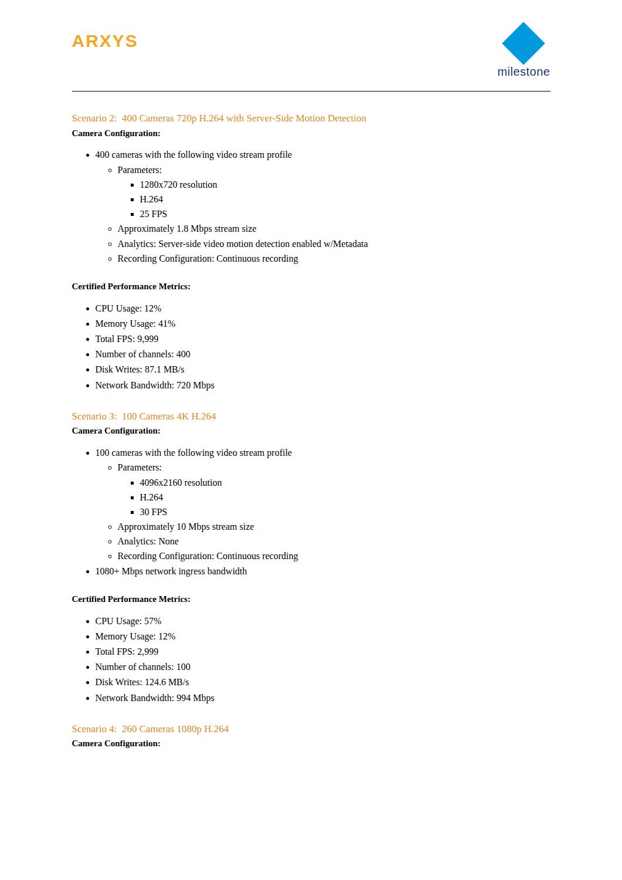ARXYS
milestone
Scenario 2: 400 Cameras 720p H.264 with Server-Side Motion Detection
Camera Configuration:
400 cameras with the following video stream profile
Parameters:
1280x720 resolution
H.264
25 FPS
Approximately 1.8 Mbps stream size
Analytics: Server-side video motion detection enabled w/Metadata
Recording Configuration: Continuous recording
Certified Performance Metrics:
CPU Usage: 12%
Memory Usage: 41%
Total FPS: 9,999
Number of channels: 400
Disk Writes: 87.1 MB/s
Network Bandwidth: 720 Mbps
Scenario 3: 100 Cameras 4K H.264
Camera Configuration:
100 cameras with the following video stream profile
Parameters:
4096x2160 resolution
H.264
30 FPS
Approximately 10 Mbps stream size
Analytics: None
Recording Configuration: Continuous recording
1080+ Mbps network ingress bandwidth
Certified Performance Metrics:
CPU Usage: 57%
Memory Usage: 12%
Total FPS: 2,999
Number of channels: 100
Disk Writes: 124.6 MB/s
Network Bandwidth: 994 Mbps
Scenario 4: 260 Cameras 1080p H.264
Camera Configuration: